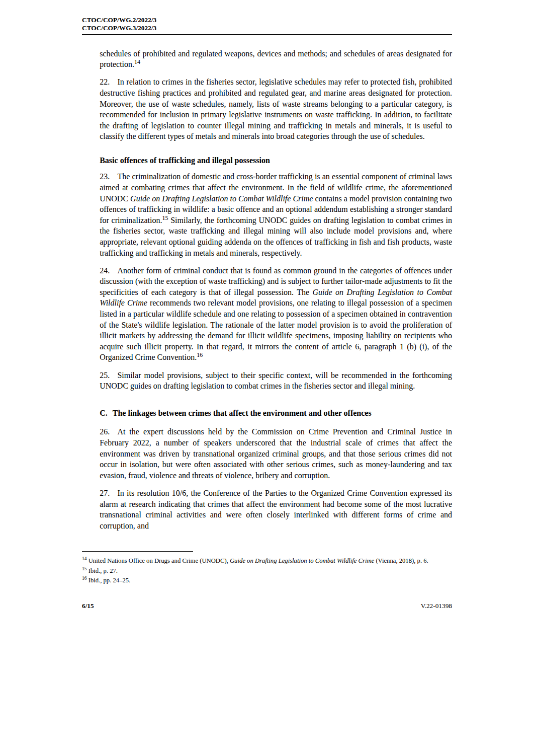CTOC/COP/WG.2/2022/3
CTOC/COP/WG.3/2022/3
schedules of prohibited and regulated weapons, devices and methods; and schedules of areas designated for protection.14
22. In relation to crimes in the fisheries sector, legislative schedules may refer to protected fish, prohibited destructive fishing practices and prohibited and regulated gear, and marine areas designated for protection. Moreover, the use of waste schedules, namely, lists of waste streams belonging to a particular category, is recommended for inclusion in primary legislative instruments on waste trafficking. In addition, to facilitate the drafting of legislation to counter illegal mining and trafficking in metals and minerals, it is useful to classify the different types of metals and minerals into broad categories through the use of schedules.
Basic offences of trafficking and illegal possession
23. The criminalization of domestic and cross-border trafficking is an essential component of criminal laws aimed at combating crimes that affect the environment. In the field of wildlife crime, the aforementioned UNODC Guide on Drafting Legislation to Combat Wildlife Crime contains a model provision containing two offences of trafficking in wildlife: a basic offence and an optional addendum establishing a stronger standard for criminalization.15 Similarly, the forthcoming UNODC guides on drafting legislation to combat crimes in the fisheries sector, waste trafficking and illegal mining will also include model provisions and, where appropriate, relevant optional guiding addenda on the offences of trafficking in fish and fish products, waste trafficking and trafficking in metals and minerals, respectively.
24. Another form of criminal conduct that is found as common ground in the categories of offences under discussion (with the exception of waste trafficking) and is subject to further tailor-made adjustments to fit the specificities of each category is that of illegal possession. The Guide on Drafting Legislation to Combat Wildlife Crime recommends two relevant model provisions, one relating to illegal possession of a specimen listed in a particular wildlife schedule and one relating to possession of a specimen obtained in contravention of the State's wildlife legislation. The rationale of the latter model provision is to avoid the proliferation of illicit markets by addressing the demand for illicit wildlife specimens, imposing liability on recipients who acquire such illicit property. In that regard, it mirrors the content of article 6, paragraph 1 (b) (i), of the Organized Crime Convention.16
25. Similar model provisions, subject to their specific context, will be recommended in the forthcoming UNODC guides on drafting legislation to combat crimes in the fisheries sector and illegal mining.
C. The linkages between crimes that affect the environment and other offences
26. At the expert discussions held by the Commission on Crime Prevention and Criminal Justice in February 2022, a number of speakers underscored that the industrial scale of crimes that affect the environment was driven by transnational organized criminal groups, and that those serious crimes did not occur in isolation, but were often associated with other serious crimes, such as money-laundering and tax evasion, fraud, violence and threats of violence, bribery and corruption.
27. In its resolution 10/6, the Conference of the Parties to the Organized Crime Convention expressed its alarm at research indicating that crimes that affect the environment had become some of the most lucrative transnational criminal activities and were often closely interlinked with different forms of crime and corruption, and
14 United Nations Office on Drugs and Crime (UNODC), Guide on Drafting Legislation to Combat Wildlife Crime (Vienna, 2018), p. 6.
15 Ibid., p. 27.
16 Ibid., pp. 24–25.
6/15
V.22-01398